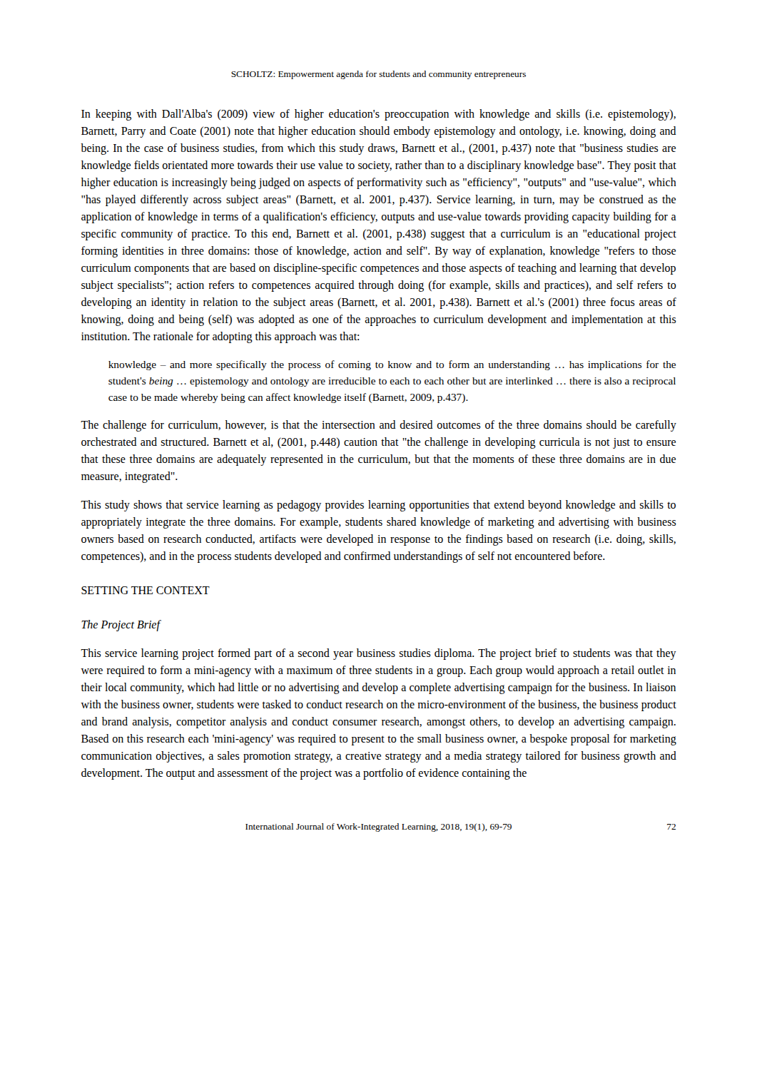SCHOLTZ: Empowerment agenda for students and community entrepreneurs
In keeping with Dall'Alba's (2009) view of higher education's preoccupation with knowledge and skills (i.e. epistemology), Barnett, Parry and Coate (2001) note that higher education should embody epistemology and ontology, i.e. knowing, doing and being. In the case of business studies, from which this study draws, Barnett et al., (2001, p.437) note that "business studies are knowledge fields orientated more towards their use value to society, rather than to a disciplinary knowledge base". They posit that higher education is increasingly being judged on aspects of performativity such as "efficiency", "outputs" and "use-value", which "has played differently across subject areas" (Barnett, et al. 2001, p.437). Service learning, in turn, may be construed as the application of knowledge in terms of a qualification's efficiency, outputs and use-value towards providing capacity building for a specific community of practice. To this end, Barnett et al. (2001, p.438) suggest that a curriculum is an "educational project forming identities in three domains: those of knowledge, action and self". By way of explanation, knowledge "refers to those curriculum components that are based on discipline-specific competences and those aspects of teaching and learning that develop subject specialists"; action refers to competences acquired through doing (for example, skills and practices), and self refers to developing an identity in relation to the subject areas (Barnett, et al. 2001, p.438). Barnett et al.'s (2001) three focus areas of knowing, doing and being (self) was adopted as one of the approaches to curriculum development and implementation at this institution. The rationale for adopting this approach was that:
knowledge – and more specifically the process of coming to know and to form an understanding … has implications for the student's being … epistemology and ontology are irreducible to each to each other but are interlinked … there is also a reciprocal case to be made whereby being can affect knowledge itself (Barnett, 2009, p.437).
The challenge for curriculum, however, is that the intersection and desired outcomes of the three domains should be carefully orchestrated and structured. Barnett et al, (2001, p.448) caution that "the challenge in developing curricula is not just to ensure that these three domains are adequately represented in the curriculum, but that the moments of these three domains are in due measure, integrated".
This study shows that service learning as pedagogy provides learning opportunities that extend beyond knowledge and skills to appropriately integrate the three domains. For example, students shared knowledge of marketing and advertising with business owners based on research conducted, artifacts were developed in response to the findings based on research (i.e. doing, skills, competences), and in the process students developed and confirmed understandings of self not encountered before.
Setting the Context
The Project Brief
This service learning project formed part of a second year business studies diploma. The project brief to students was that they were required to form a mini-agency with a maximum of three students in a group. Each group would approach a retail outlet in their local community, which had little or no advertising and develop a complete advertising campaign for the business. In liaison with the business owner, students were tasked to conduct research on the micro-environment of the business, the business product and brand analysis, competitor analysis and conduct consumer research, amongst others, to develop an advertising campaign. Based on this research each 'mini-agency' was required to present to the small business owner, a bespoke proposal for marketing communication objectives, a sales promotion strategy, a creative strategy and a media strategy tailored for business growth and development. The output and assessment of the project was a portfolio of evidence containing the
International Journal of Work-Integrated Learning, 2018, 19(1), 69-79 72